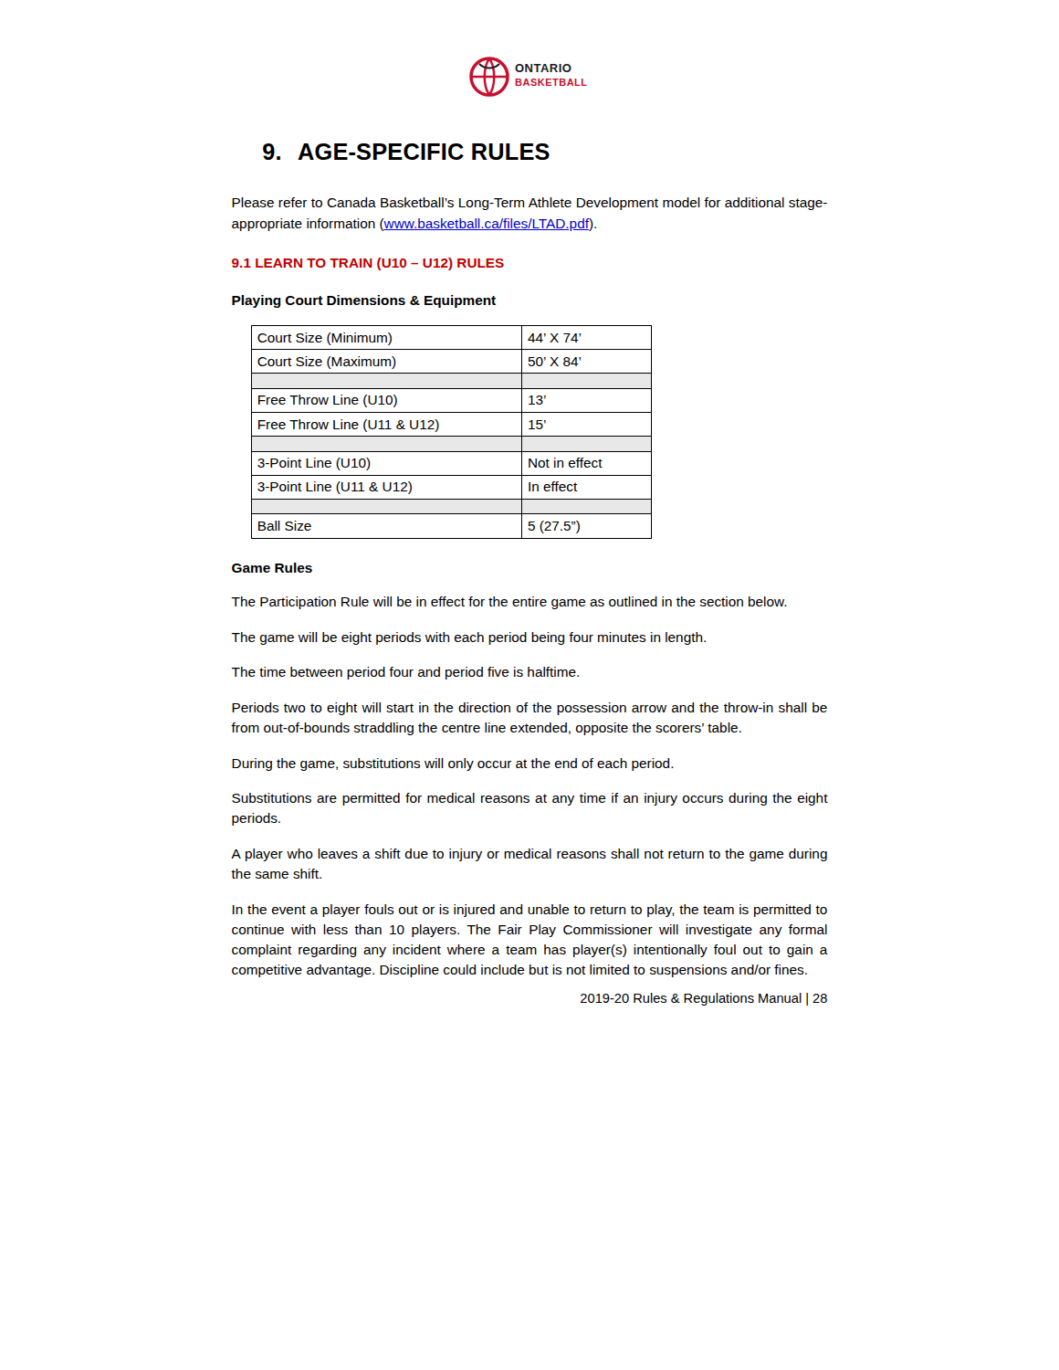ONTARIO BASKETBALL
9. AGE-SPECIFIC RULES
Please refer to Canada Basketball’s Long-Term Athlete Development model for additional stage-appropriate information (www.basketball.ca/files/LTAD.pdf).
9.1 LEARN TO TRAIN (U10 – U12) RULES
Playing Court Dimensions & Equipment
| Court Size (Minimum) | 44’ X 74’ |
| Court Size (Maximum) | 50’ X 84’ |
| Free Throw Line (U10) | 13’ |
| Free Throw Line (U11 & U12) | 15’ |
| 3-Point Line (U10) | Not in effect |
| 3-Point Line (U11 & U12) | In effect |
| Ball Size | 5 (27.5”) |
Game Rules
The Participation Rule will be in effect for the entire game as outlined in the section below.
The game will be eight periods with each period being four minutes in length.
The time between period four and period five is halftime.
Periods two to eight will start in the direction of the possession arrow and the throw-in shall be from out-of-bounds straddling the centre line extended, opposite the scorers’ table.
During the game, substitutions will only occur at the end of each period.
Substitutions are permitted for medical reasons at any time if an injury occurs during the eight periods.
A player who leaves a shift due to injury or medical reasons shall not return to the game during the same shift.
In the event a player fouls out or is injured and unable to return to play, the team is permitted to continue with less than 10 players. The Fair Play Commissioner will investigate any formal complaint regarding any incident where a team has player(s) intentionally foul out to gain a competitive advantage. Discipline could include but is not limited to suspensions and/or fines.
2019-20 Rules & Regulations Manual | 28